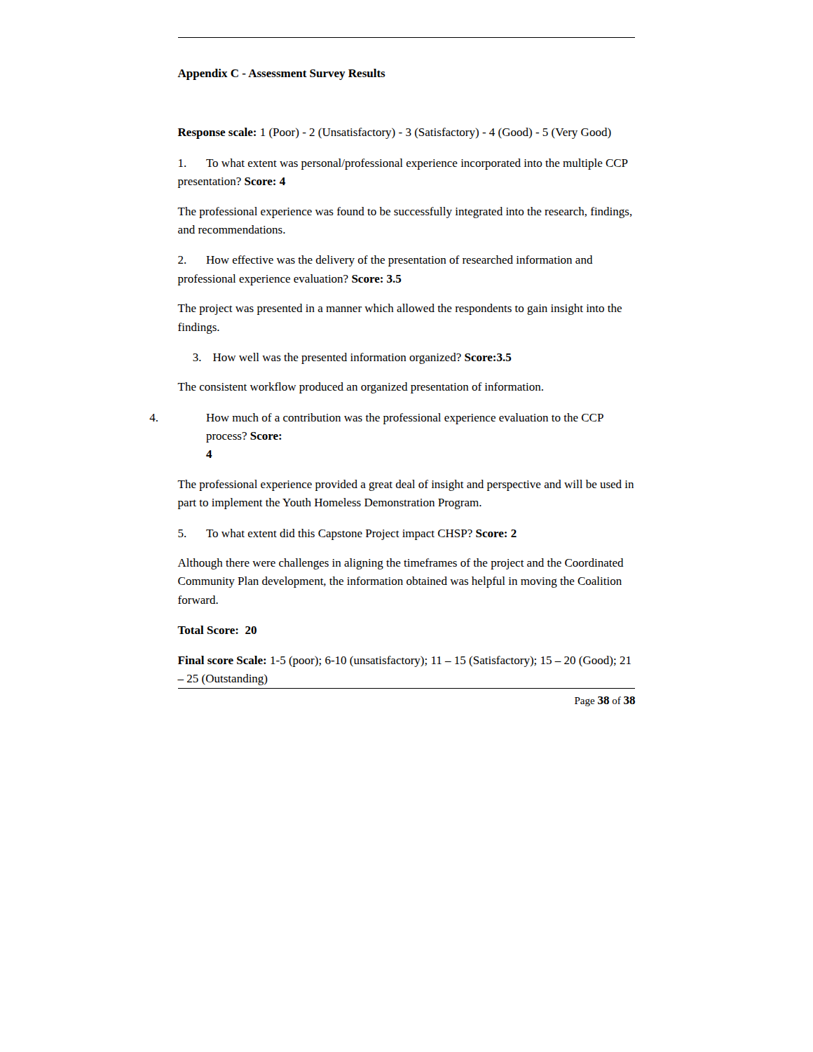Appendix C - Assessment Survey Results
Response scale: 1 (Poor) - 2 (Unsatisfactory) - 3 (Satisfactory) - 4 (Good) - 5 (Very Good)
1. To what extent was personal/professional experience incorporated into the multiple CCP presentation? Score: 4
The professional experience was found to be successfully integrated into the research, findings, and recommendations.
2. How effective was the delivery of the presentation of researched information and professional experience evaluation? Score: 3.5
The project was presented in a manner which allowed the respondents to gain insight into the findings.
3. How well was the presented information organized? Score:3.5
The consistent workflow produced an organized presentation of information.
4. How much of a contribution was the professional experience evaluation to the CCP process? Score: 4
The professional experience provided a great deal of insight and perspective and will be used in part to implement the Youth Homeless Demonstration Program.
5. To what extent did this Capstone Project impact CHSP? Score: 2
Although there were challenges in aligning the timeframes of the project and the Coordinated Community Plan development, the information obtained was helpful in moving the Coalition forward.
Total Score: 20
Final score Scale: 1-5 (poor); 6-10 (unsatisfactory); 11 – 15 (Satisfactory); 15 – 20 (Good); 21 – 25 (Outstanding)
Page 38 of 38